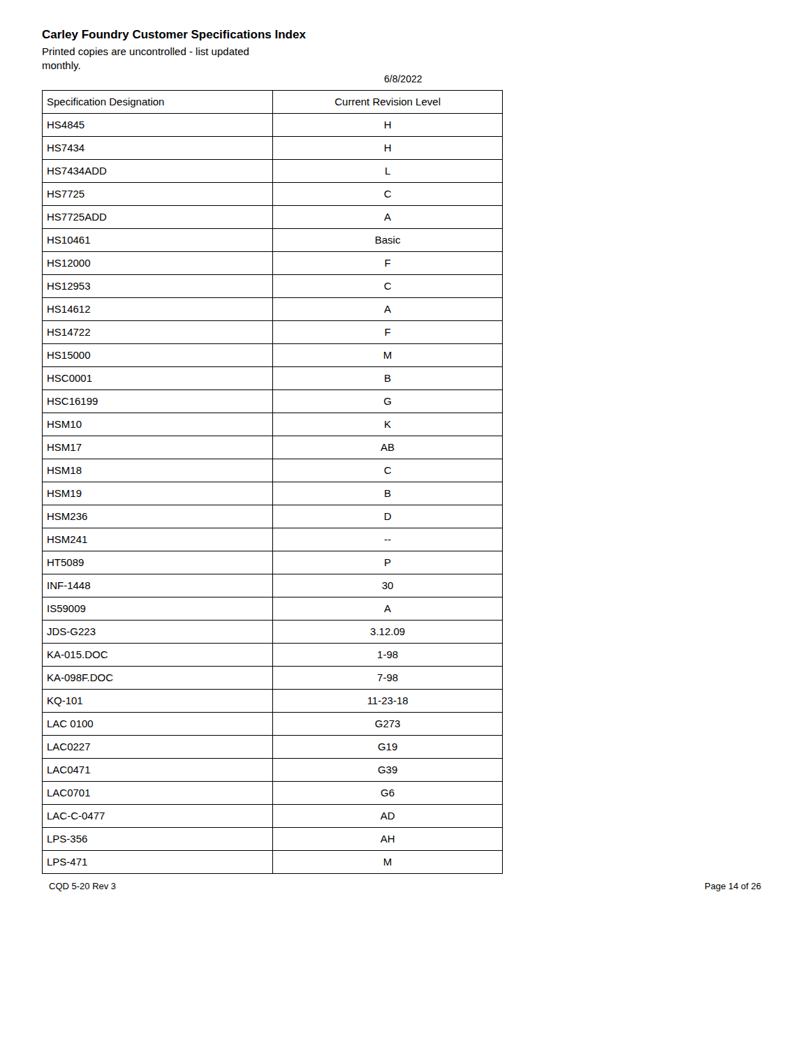Carley Foundry Customer Specifications Index
Printed copies are uncontrolled - list updated monthly.
6/8/2022
| Specification Designation | Current Revision Level |
| --- | --- |
| HS4845 | H |
| HS7434 | H |
| HS7434ADD | L |
| HS7725 | C |
| HS7725ADD | A |
| HS10461 | Basic |
| HS12000 | F |
| HS12953 | C |
| HS14612 | A |
| HS14722 | F |
| HS15000 | M |
| HSC0001 | B |
| HSC16199 | G |
| HSM10 | K |
| HSM17 | AB |
| HSM18 | C |
| HSM19 | B |
| HSM236 | D |
| HSM241 | -- |
| HT5089 | P |
| INF-1448 | 30 |
| IS59009 | A |
| JDS-G223 | 3.12.09 |
| KA-015.DOC | 1-98 |
| KA-098F.DOC | 7-98 |
| KQ-101 | 11-23-18 |
| LAC 0100 | G273 |
| LAC0227 | G19 |
| LAC0471 | G39 |
| LAC0701 | G6 |
| LAC-C-0477 | AD |
| LPS-356 | AH |
| LPS-471 | M |
CQD 5-20 Rev 3 Page 14 of 26